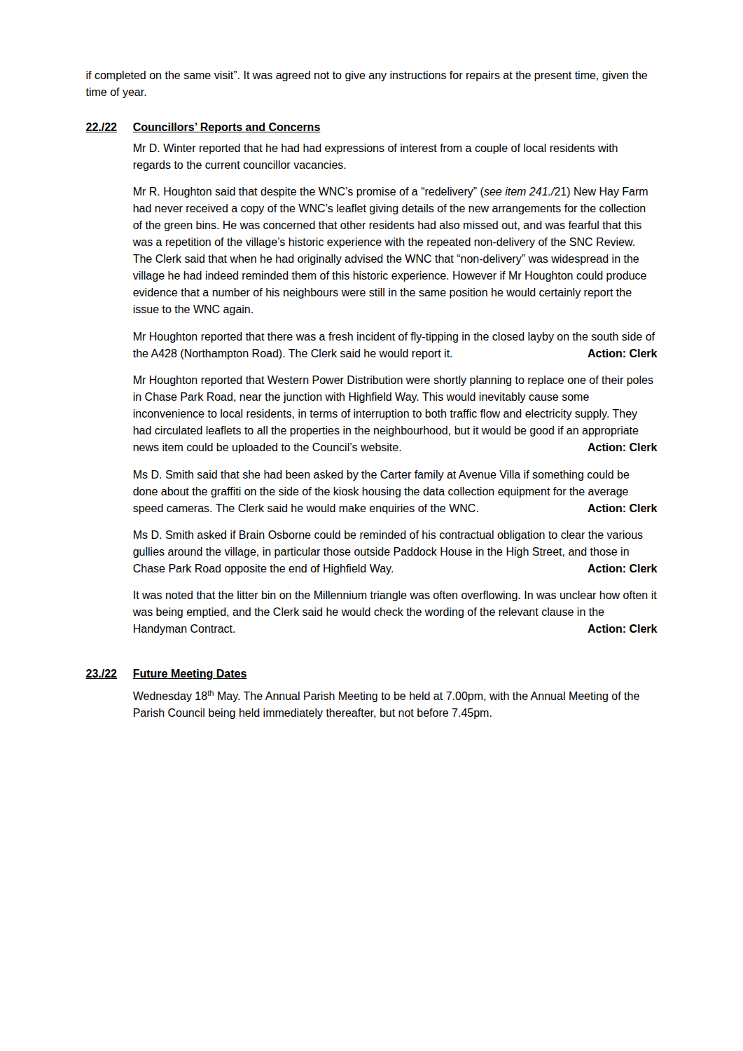if completed on the same visit”. It was agreed not to give any instructions for repairs at the present time, given the time of year.
22./22 Councillors’ Reports and Concerns
Mr D. Winter reported that he had had expressions of interest from a couple of local residents with regards to the current councillor vacancies.
Mr R. Houghton said that despite the WNC’s promise of a “redelivery” (see item 241./21) New Hay Farm had never received a copy of the WNC’s leaflet giving details of the new arrangements for the collection of the green bins. He was concerned that other residents had also missed out, and was fearful that this was a repetition of the village’s historic experience with the repeated non-delivery of the SNC Review. The Clerk said that when he had originally advised the WNC that “non-delivery” was widespread in the village he had indeed reminded them of this historic experience. However if Mr Houghton could produce evidence that a number of his neighbours were still in the same position he would certainly report the issue to the WNC again.
Mr Houghton reported that there was a fresh incident of fly-tipping in the closed layby on the south side of the A428 (Northampton Road). The Clerk said he would report it. Action: Clerk
Mr Houghton reported that Western Power Distribution were shortly planning to replace one of their poles in Chase Park Road, near the junction with Highfield Way. This would inevitably cause some inconvenience to local residents, in terms of interruption to both traffic flow and electricity supply. They had circulated leaflets to all the properties in the neighbourhood, but it would be good if an appropriate news item could be uploaded to the Council’s website. Action: Clerk
Ms D. Smith said that she had been asked by the Carter family at Avenue Villa if something could be done about the graffiti on the side of the kiosk housing the data collection equipment for the average speed cameras. The Clerk said he would make enquiries of the WNC. Action: Clerk
Ms D. Smith asked if Brain Osborne could be reminded of his contractual obligation to clear the various gullies around the village, in particular those outside Paddock House in the High Street, and those in Chase Park Road opposite the end of Highfield Way. Action: Clerk
It was noted that the litter bin on the Millennium triangle was often overflowing. In was unclear how often it was being emptied, and the Clerk said he would check the wording of the relevant clause in the Handyman Contract. Action: Clerk
23./22 Future Meeting Dates
Wednesday 18th May. The Annual Parish Meeting to be held at 7.00pm, with the Annual Meeting of the Parish Council being held immediately thereafter, but not before 7.45pm.